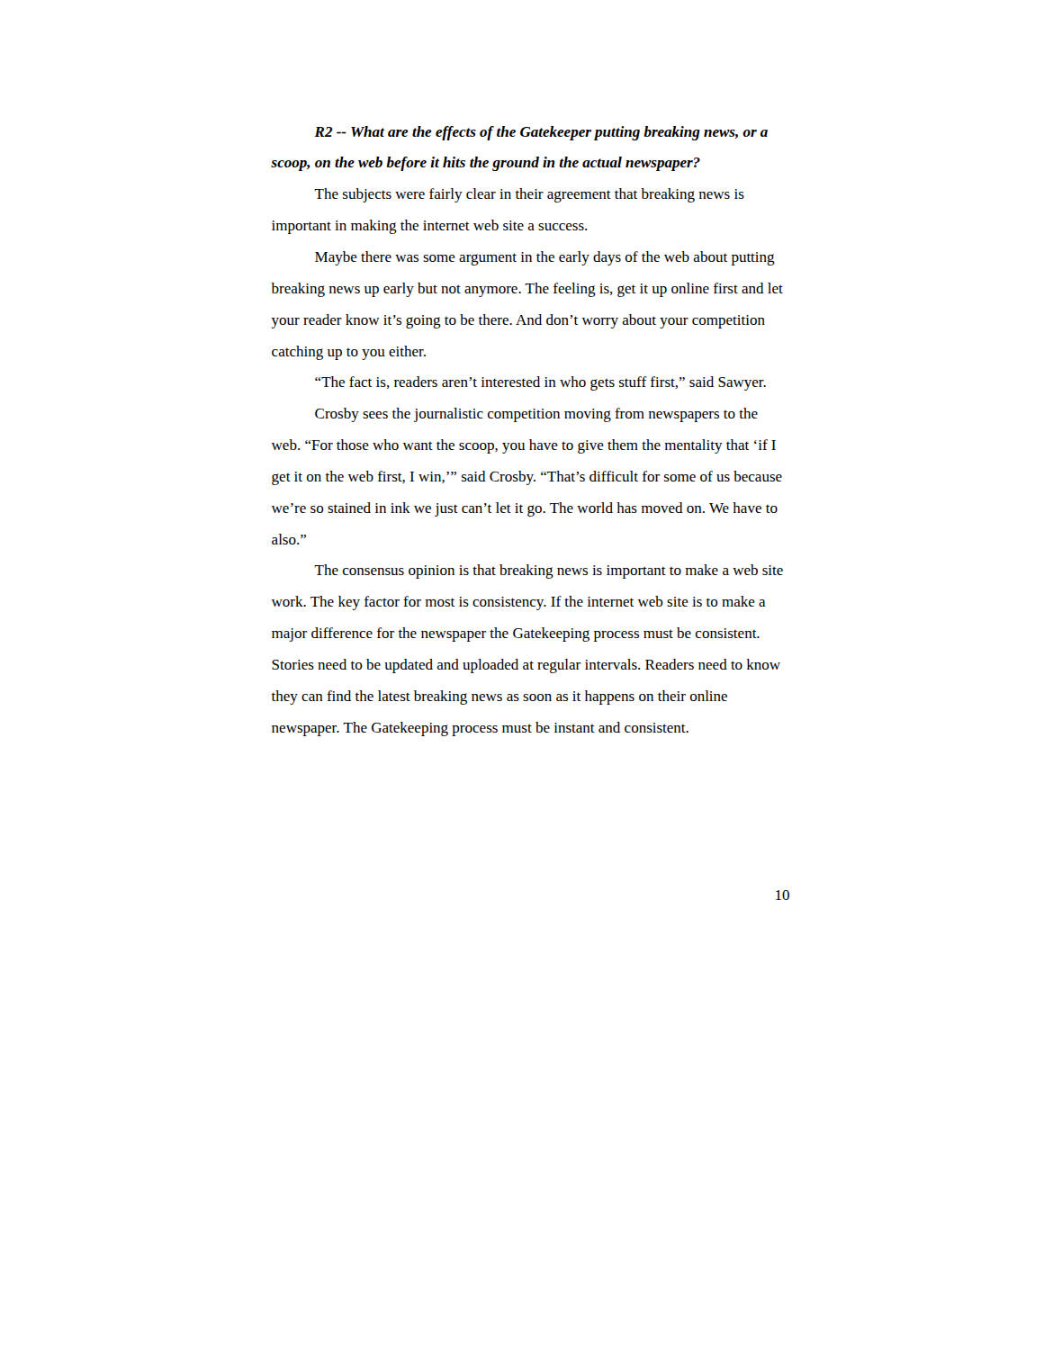R2 -- What are the effects of the Gatekeeper putting breaking news, or a scoop, on the web before it hits the ground in the actual newspaper?
The subjects were fairly clear in their agreement that breaking news is important in making the internet web site a success.
Maybe there was some argument in the early days of the web about putting breaking news up early but not anymore. The feeling is, get it up online first and let your reader know it’s going to be there. And don’t worry about your competition catching up to you either.
“The fact is, readers aren’t interested in who gets stuff first,” said Sawyer.
Crosby sees the journalistic competition moving from newspapers to the web. “For those who want the scoop, you have to give them the mentality that ‘if I get it on the web first, I win,’” said Crosby. “That’s difficult for some of us because we’re so stained in ink we just can’t let it go. The world has moved on. We have to also.”
The consensus opinion is that breaking news is important to make a web site work. The key factor for most is consistency. If the internet web site is to make a major difference for the newspaper the Gatekeeping process must be consistent. Stories need to be updated and uploaded at regular intervals. Readers need to know they can find the latest breaking news as soon as it happens on their online newspaper. The Gatekeeping process must be instant and consistent.
10